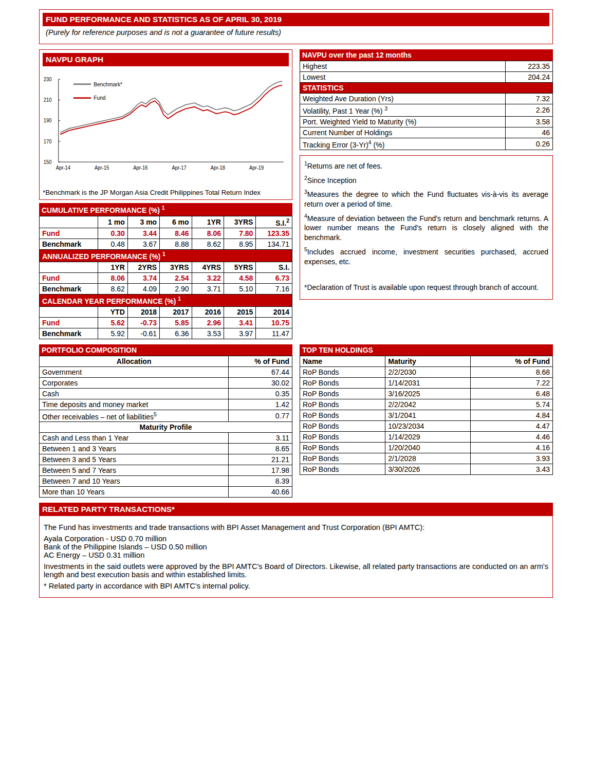FUND PERFORMANCE AND STATISTICS AS OF APRIL 30, 2019
(Purely for reference purposes and is not a guarantee of future results)
NAVPU GRAPH
230 210 190 170 150 Benchmark* Fund Apr-14 Apr-15 Apr-16 Apr-17 Apr-18 Apr-19
*Benchmark is the JP Morgan Asia Credit Philippines Total Return Index
CUMULATIVE PERFORMANCE (%) 1
| | 1 mo | 3 mo | 6 mo | 1YR | 3YRS | S.I. 2 |
| --- | --- | --- | --- | --- | --- | --- |
| Fund | 0.30 | 3.44 | 8.46 | 8.06 | 7.80 | 123.35 |
| Benchmark | 0.48 | 3.67 | 8.88 | 8.62 | 8.95 | 134.71 |
| ANNUALIZED PERFORMANCE (%) 1 |
| | 1YR | 2YRS | 3YRS | 4YRS | 5YRS | S.I. |
| Fund | 8.06 | 3.74 | 2.54 | 3.22 | 4.58 | 6.73 |
| Benchmark | 8.62 | 4.09 | 2.90 | 3.71 | 5.10 | 7.16 |
| CALENDAR YEAR PERFORMANCE (%) 1 |
| | YTD | 2018 | 2017 | 2016 | 2015 | 2014 |
| Fund | 5.62 | -0.73 | 5.85 | 2.96 | 3.41 | 10.75 |
| Benchmark | 5.92 | -0.61 | 6.36 | 3.53 | 3.97 | 11.47 |
NAVPU over the past 12 months
| Highest | 223.35 |
| Lowest | 204.24 |
| STATISTICS |
| Weighted Ave Duration (Yrs) | 7.32 |
| Volatility, Past 1 Year (%) 3 | 2.26 |
| Port. Weighted Yield to Maturity (%) | 3.58 |
| Current Number of Holdings | 46 |
| Tracking Error (3-Yr) 4 (%) | 0.26 |
1Returns are net of fees.
2Since Inception
3Measures the degree to which the Fund fluctuates vis-à-vis its average return over a period of time.
4Measure of deviation between the Fund's return and benchmark returns. A lower number means the Fund's return is closely aligned with the benchmark.
5Includes accrued income, investment securities purchased, accrued expenses, etc.
*Declaration of Trust is available upon request through branch of account.
PORTFOLIO COMPOSITION
| Allocation | % of Fund |
| --- | --- |
| Government | 67.44 |
| Corporates | 30.02 |
| Cash | 0.35 |
| Time deposits and money market | 1.42 |
| Other receivables – net of liabilities 5 | 0.77 |
| Maturity Profile |
| Cash and Less than 1 Year | 3.11 |
| Between 1 and 3 Years | 8.65 |
| Between 3 and 5 Years | 21.21 |
| Between 5 and 7 Years | 17.98 |
| Between 7 and 10 Years | 8.39 |
| More than 10 Years | 40.66 |
TOP TEN HOLDINGS
| Name | Maturity | % of Fund |
| --- | --- | --- |
| RoP Bonds | 2/2/2030 | 8.68 |
| RoP Bonds | 1/14/2031 | 7.22 |
| RoP Bonds | 3/16/2025 | 6.48 |
| RoP Bonds | 2/2/2042 | 5.74 |
| RoP Bonds | 3/1/2041 | 4.84 |
| RoP Bonds | 10/23/2034 | 4.47 |
| RoP Bonds | 1/14/2029 | 4.46 |
| RoP Bonds | 1/20/2040 | 4.16 |
| RoP Bonds | 2/1/2028 | 3.93 |
| RoP Bonds | 3/30/2026 | 3.43 |
RELATED PARTY TRANSACTIONS*
The Fund has investments and trade transactions with BPI Asset Management and Trust Corporation (BPI AMTC):
Ayala Corporation - USD 0.70 million
Bank of the Philippine Islands – USD 0.50 million
AC Energy – USD 0.31 million
Investments in the said outlets were approved by the BPI AMTC's Board of Directors. Likewise, all related party transactions are conducted on an arm's length and best execution basis and within established limits.
* Related party in accordance with BPI AMTC's internal policy.